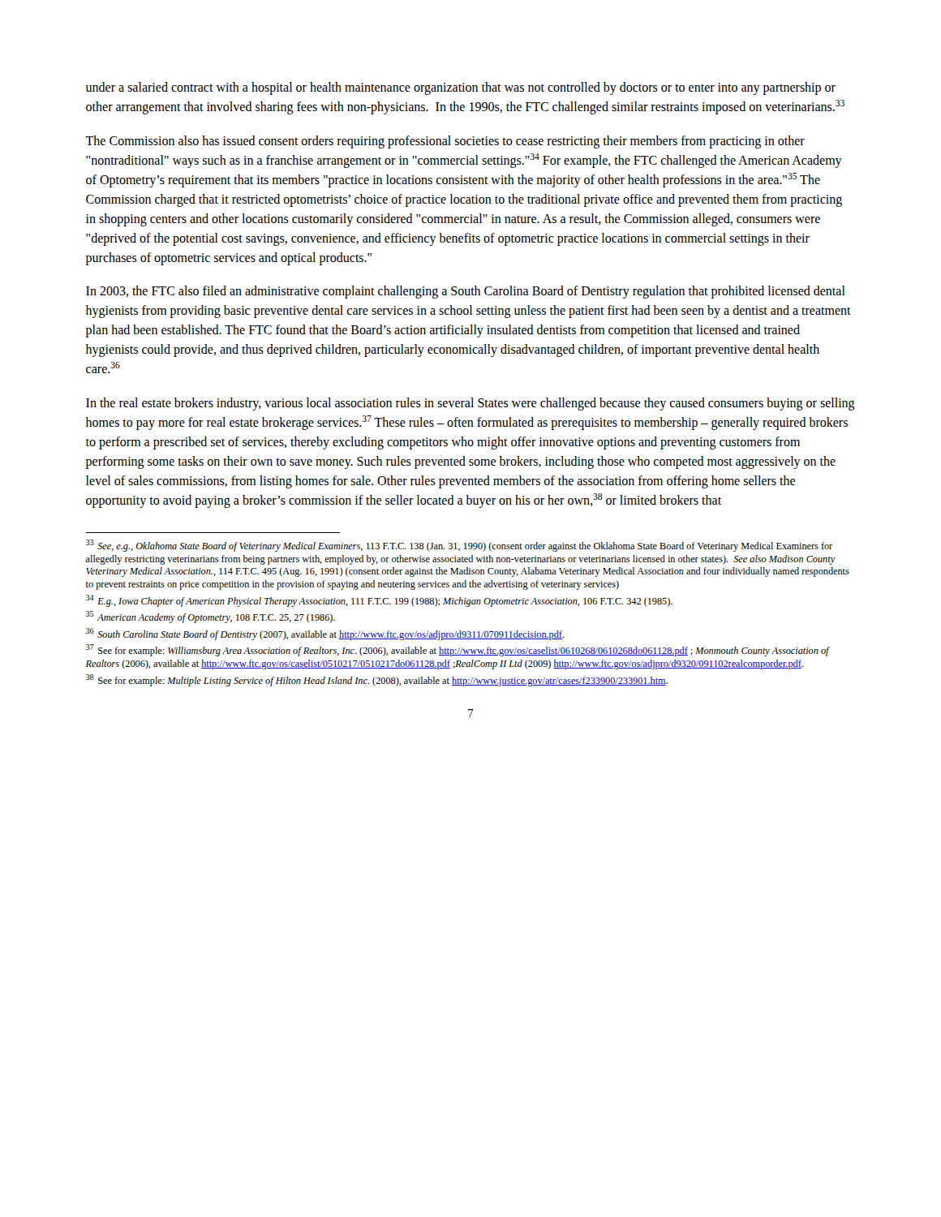under a salaried contract with a hospital or health maintenance organization that was not controlled by doctors or to enter into any partnership or other arrangement that involved sharing fees with non-physicians. In the 1990s, the FTC challenged similar restraints imposed on veterinarians.33
The Commission also has issued consent orders requiring professional societies to cease restricting their members from practicing in other "nontraditional" ways such as in a franchise arrangement or in "commercial settings."34 For example, the FTC challenged the American Academy of Optometry’s requirement that its members "practice in locations consistent with the majority of other health professions in the area."35 The Commission charged that it restricted optometrists’ choice of practice location to the traditional private office and prevented them from practicing in shopping centers and other locations customarily considered "commercial" in nature. As a result, the Commission alleged, consumers were "deprived of the potential cost savings, convenience, and efficiency benefits of optometric practice locations in commercial settings in their purchases of optometric services and optical products."
In 2003, the FTC also filed an administrative complaint challenging a South Carolina Board of Dentistry regulation that prohibited licensed dental hygienists from providing basic preventive dental care services in a school setting unless the patient first had been seen by a dentist and a treatment plan had been established. The FTC found that the Board’s action artificially insulated dentists from competition that licensed and trained hygienists could provide, and thus deprived children, particularly economically disadvantaged children, of important preventive dental health care.36
In the real estate brokers industry, various local association rules in several States were challenged because they caused consumers buying or selling homes to pay more for real estate brokerage services.37 These rules – often formulated as prerequisites to membership – generally required brokers to perform a prescribed set of services, thereby excluding competitors who might offer innovative options and preventing customers from performing some tasks on their own to save money. Such rules prevented some brokers, including those who competed most aggressively on the level of sales commissions, from listing homes for sale. Other rules prevented members of the association from offering home sellers the opportunity to avoid paying a broker’s commission if the seller located a buyer on his or her own,38 or limited brokers that
33 See, e.g., Oklahoma State Board of Veterinary Medical Examiners, 113 F.T.C. 138 (Jan. 31, 1990) (consent order against the Oklahoma State Board of Veterinary Medical Examiners for allegedly restricting veterinarians from being partners with, employed by, or otherwise associated with non-veterinarians or veterinarians licensed in other states). See also Madison County Veterinary Medical Association., 114 F.T.C. 495 (Aug. 16, 1991) (consent order against the Madison County, Alabama Veterinary Medical Association and four individually named respondents to prevent restraints on price competition in the provision of spaying and neutering services and the advertising of veterinary services)
34 E.g., Iowa Chapter of American Physical Therapy Association, 111 F.T.C. 199 (1988); Michigan Optometric Association, 106 F.T.C. 342 (1985).
35 American Academy of Optometry, 108 F.T.C. 25, 27 (1986).
36 South Carolina State Board of Dentistry (2007), available at http://www.ftc.gov/os/adjpro/d9311/070911decision.pdf.
37 See for example: Williamsburg Area Association of Realtors, Inc. (2006), available at http://www.ftc.gov/os/caselist/0610268/0610268do061128.pdf ; Monmouth County Association of Realtors (2006), available at http://www.ftc.gov/os/caselist/0510217/0510217do061128.pdf ;RealComp II Ltd (2009) http://www.ftc.gov/os/adjpro/d9320/091102realcomporder.pdf.
38 See for example: Multiple Listing Service of Hilton Head Island Inc. (2008), available at http://www.justice.gov/atr/cases/f233900/233901.htm.
7